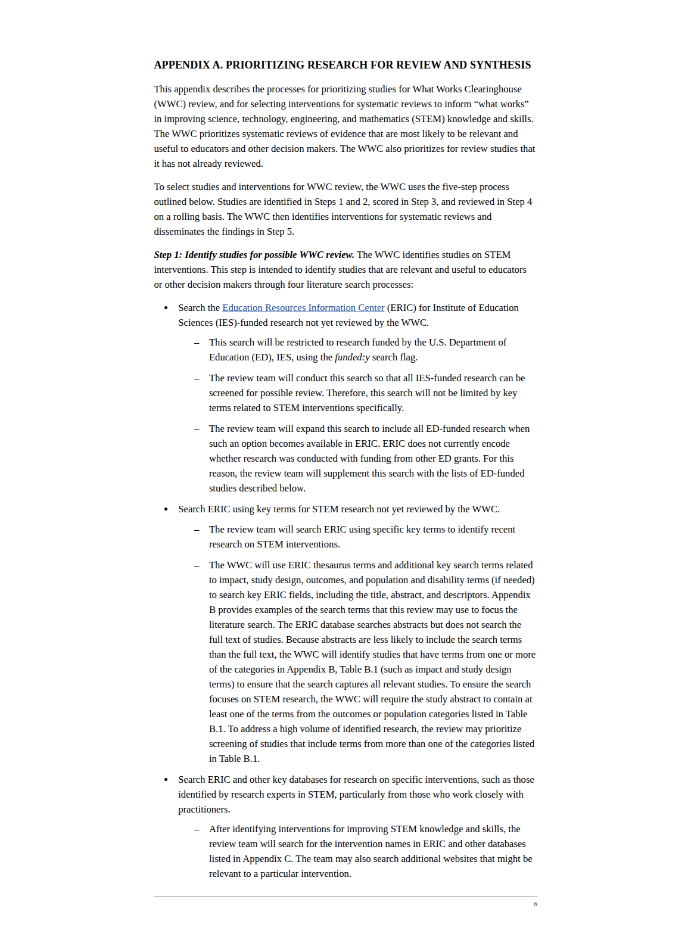Appendix A. Prioritizing Research for Review and Synthesis
This appendix describes the processes for prioritizing studies for What Works Clearinghouse (WWC) review, and for selecting interventions for systematic reviews to inform “what works” in improving science, technology, engineering, and mathematics (STEM) knowledge and skills. The WWC prioritizes systematic reviews of evidence that are most likely to be relevant and useful to educators and other decision makers. The WWC also prioritizes for review studies that it has not already reviewed.
To select studies and interventions for WWC review, the WWC uses the five-step process outlined below. Studies are identified in Steps 1 and 2, scored in Step 3, and reviewed in Step 4 on a rolling basis. The WWC then identifies interventions for systematic reviews and disseminates the findings in Step 5.
Step 1: Identify studies for possible WWC review. The WWC identifies studies on STEM interventions. This step is intended to identify studies that are relevant and useful to educators or other decision makers through four literature search processes:
Search the Education Resources Information Center (ERIC) for Institute of Education Sciences (IES)-funded research not yet reviewed by the WWC.
This search will be restricted to research funded by the U.S. Department of Education (ED), IES, using the funded:y search flag.
The review team will conduct this search so that all IES-funded research can be screened for possible review. Therefore, this search will not be limited by key terms related to STEM interventions specifically.
The review team will expand this search to include all ED-funded research when such an option becomes available in ERIC. ERIC does not currently encode whether research was conducted with funding from other ED grants. For this reason, the review team will supplement this search with the lists of ED-funded studies described below.
Search ERIC using key terms for STEM research not yet reviewed by the WWC.
The review team will search ERIC using specific key terms to identify recent research on STEM interventions.
The WWC will use ERIC thesaurus terms and additional key search terms related to impact, study design, outcomes, and population and disability terms (if needed) to search key ERIC fields, including the title, abstract, and descriptors. Appendix B provides examples of the search terms that this review may use to focus the literature search. The ERIC database searches abstracts but does not search the full text of studies. Because abstracts are less likely to include the search terms than the full text, the WWC will identify studies that have terms from one or more of the categories in Appendix B, Table B.1 (such as impact and study design terms) to ensure that the search captures all relevant studies. To ensure the search focuses on STEM research, the WWC will require the study abstract to contain at least one of the terms from the outcomes or population categories listed in Table B.1. To address a high volume of identified research, the review may prioritize screening of studies that include terms from more than one of the categories listed in Table B.1.
Search ERIC and other key databases for research on specific interventions, such as those identified by research experts in STEM, particularly from those who work closely with practitioners.
After identifying interventions for improving STEM knowledge and skills, the review team will search for the intervention names in ERIC and other databases listed in Appendix C. The team may also search additional websites that might be relevant to a particular intervention.
6